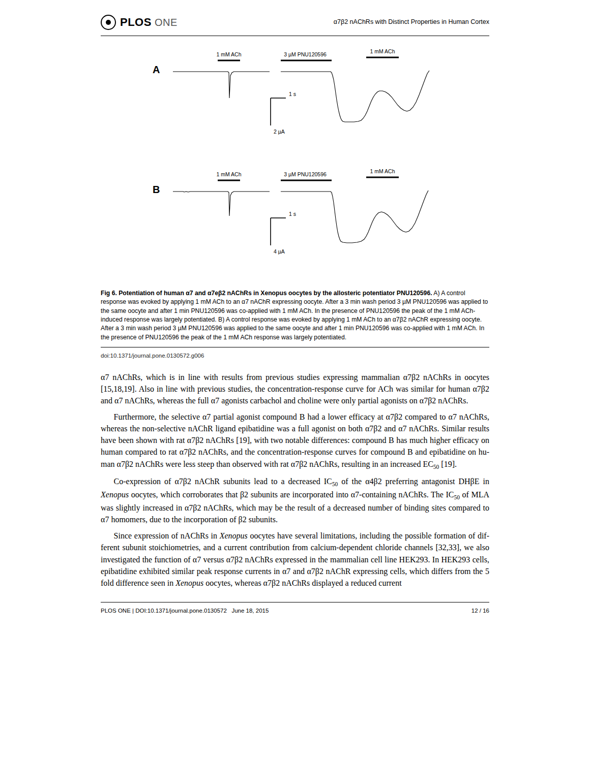PLOSONE
α7β2 nAChRs with Distinct Properties in Human Cortex
A
1 mM ACh 3 µM PNU120596 1 mM ACh 1 s 2 µA
B
1 mM ACh 3 µM PNU120596 1 mM ACh 1 s 4 µA
Fig 6. Potentiation of human α7 and α7eβ2 nAChRs in Xenopus oocytes by the allosteric potentiator PNU120596. A) A control response was evoked by applying 1 mM ACh to an α7 nAChR expressing oocyte. After a 3 min wash period 3 µM PNU120596 was applied to the same oocyte and after 1 min PNU120596 was co-applied with 1 mM ACh. In the presence of PNU120596 the peak of the 1 mM ACh-induced response was largely potentiated. B) A control response was evoked by applying 1 mM ACh to an α7β2 nAChR expressing oocyte. After a 3 min wash period 3 µM PNU120596 was applied to the same oocyte and after 1 min PNU120596 was co-applied with 1 mM ACh. In the presence of PNU120596 the peak of the 1 mM ACh response was largely potentiated.
doi:10.1371/journal.pone.0130572.g006
α7 nAChRs, which is in line with results from previous studies expressing mammalian α7β2 nAChRs in oocytes [15,18,19]. Also in line with previous studies, the concentration-response curve for ACh was similar for human α7β2 and α7 nAChRs, whereas the full α7 agonists carbachol and choline were only partial agonists on α7β2 nAChRs.
Furthermore, the selective α7 partial agonist compound B had a lower efficacy at α7β2 compared to α7 nAChRs, whereas the non-selective nAChR ligand epibatidine was a full agonist on both α7β2 and α7 nAChRs. Similar results have been shown with rat α7β2 nAChRs [19], with two notable differences: compound B has much higher efficacy on human compared to rat α7β2 nAChRs, and the concentration-response curves for compound B and epibatidine on human α7β2 nAChRs were less steep than observed with rat α7β2 nAChRs, resulting in an increased EC50 [19].
Co-expression of α7β2 nAChR subunits lead to a decreased IC50 of the α4β2 preferring antagonist DHβE in Xenopus oocytes, which corroborates that β2 subunits are incorporated into α7-containing nAChRs. The IC50 of MLA was slightly increased in α7β2 nAChRs, which may be the result of a decreased number of binding sites compared to α7 homomers, due to the incorporation of β2 subunits.
Since expression of nAChRs in Xenopus oocytes have several limitations, including the possible formation of different subunit stoichiometries, and a current contribution from calcium-dependent chloride channels [32,33], we also investigated the function of α7 versus α7β2 nAChRs expressed in the mammalian cell line HEK293. In HEK293 cells, epibatidine exhibited similar peak response currents in α7 and α7β2 nAChR expressing cells, which differs from the 5 fold difference seen in Xenopus oocytes, whereas α7β2 nAChRs displayed a reduced current
PLOS ONE | DOI:10.1371/journal.pone.0130572 June 18, 2015
12 / 16